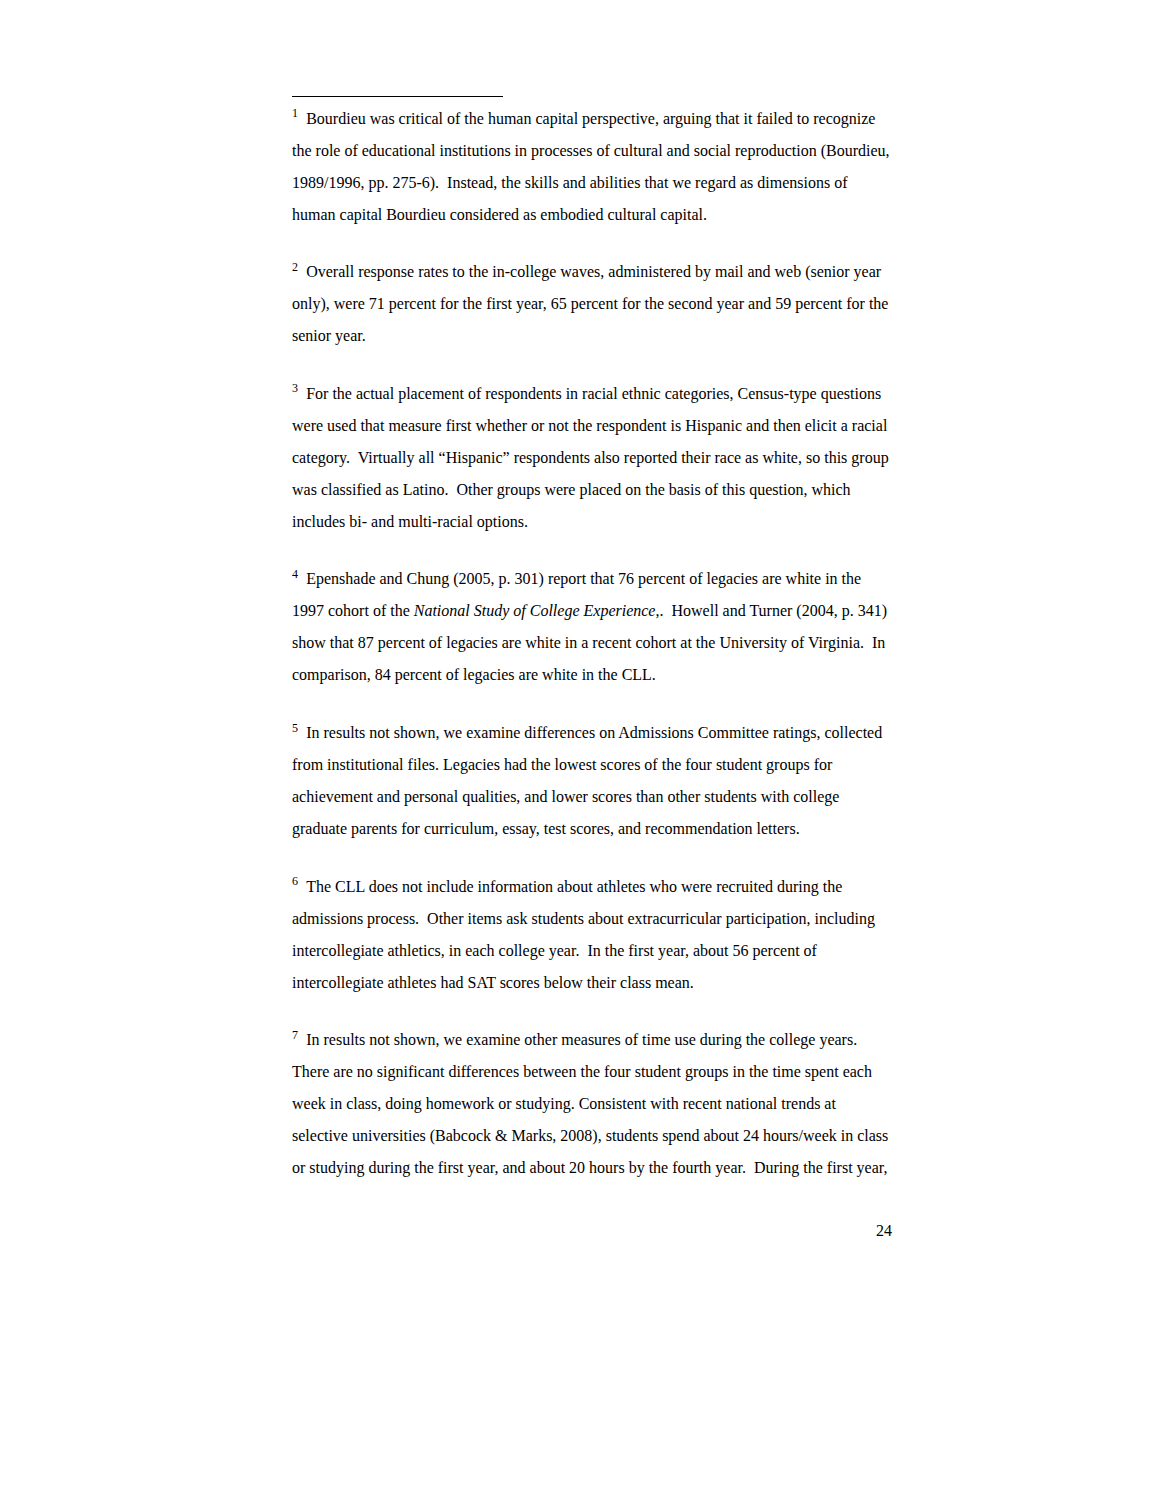1 Bourdieu was critical of the human capital perspective, arguing that it failed to recognize the role of educational institutions in processes of cultural and social reproduction (Bourdieu, 1989/1996, pp. 275-6). Instead, the skills and abilities that we regard as dimensions of human capital Bourdieu considered as embodied cultural capital.
2 Overall response rates to the in-college waves, administered by mail and web (senior year only), were 71 percent for the first year, 65 percent for the second year and 59 percent for the senior year.
3 For the actual placement of respondents in racial ethnic categories, Census-type questions were used that measure first whether or not the respondent is Hispanic and then elicit a racial category. Virtually all “Hispanic” respondents also reported their race as white, so this group was classified as Latino. Other groups were placed on the basis of this question, which includes bi- and multi-racial options.
4 Epenshade and Chung (2005, p. 301) report that 76 percent of legacies are white in the 1997 cohort of the National Study of College Experience,. Howell and Turner (2004, p. 341) show that 87 percent of legacies are white in a recent cohort at the University of Virginia. In comparison, 84 percent of legacies are white in the CLL.
5 In results not shown, we examine differences on Admissions Committee ratings, collected from institutional files. Legacies had the lowest scores of the four student groups for achievement and personal qualities, and lower scores than other students with college graduate parents for curriculum, essay, test scores, and recommendation letters.
6 The CLL does not include information about athletes who were recruited during the admissions process. Other items ask students about extracurricular participation, including intercollegiate athletics, in each college year. In the first year, about 56 percent of intercollegiate athletes had SAT scores below their class mean.
7 In results not shown, we examine other measures of time use during the college years. There are no significant differences between the four student groups in the time spent each week in class, doing homework or studying. Consistent with recent national trends at selective universities (Babcock & Marks, 2008), students spend about 24 hours/week in class or studying during the first year, and about 20 hours by the fourth year. During the first year,
24